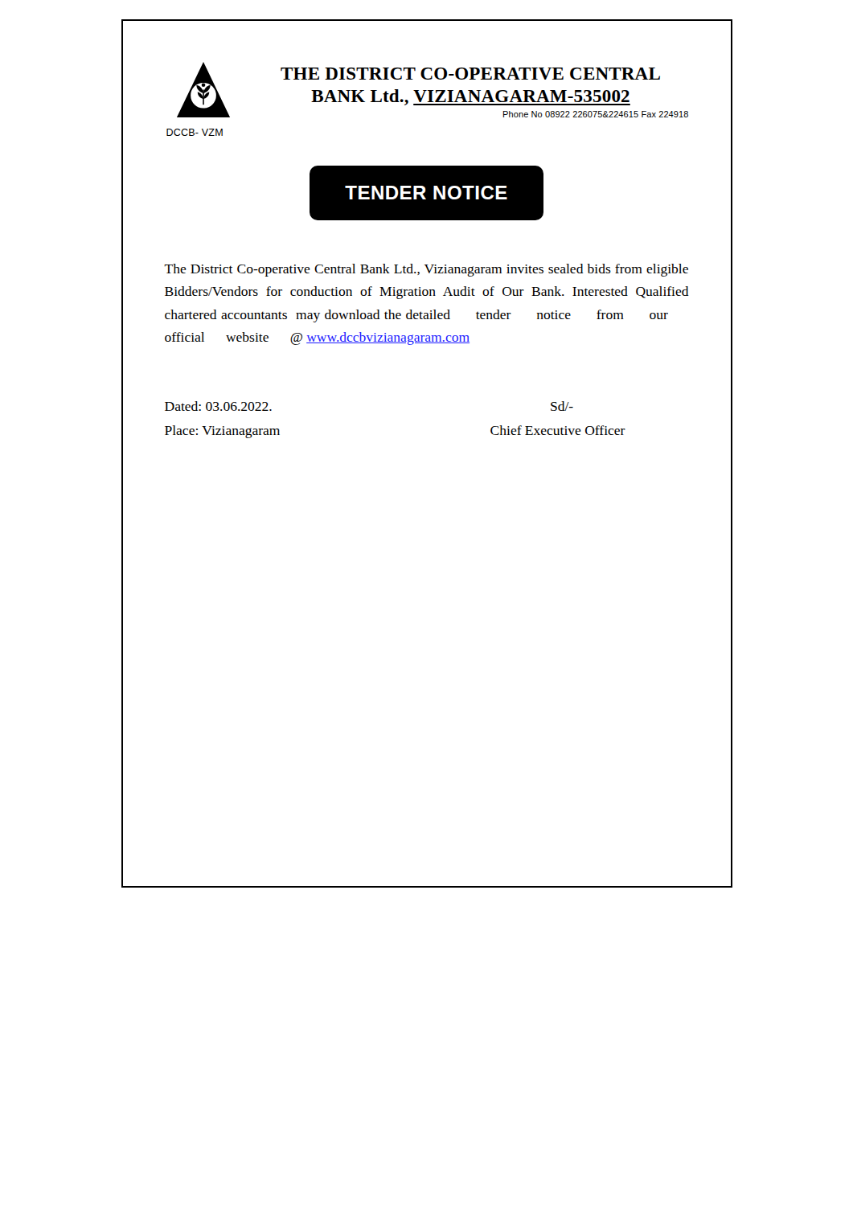DCCB- VZM
THE DISTRICT CO-OPERATIVE CENTRAL
BANK Ltd., VIZIANAGARAM-535002
Phone No 08922 226075&224615 Fax 224918
TENDER NOTICE
The District Co-operative Central Bank Ltd., Vizianagaram invites sealed bids from eligible Bidders/Vendors for conduction of Migration Audit of Our Bank. Interested Qualified chartered accountants may download the detailed tender notice from our official website @ www.dccbvizianagaram.com
Dated: 03.06.2022.
Sd/-
Place: Vizianagaram
Chief Executive Officer